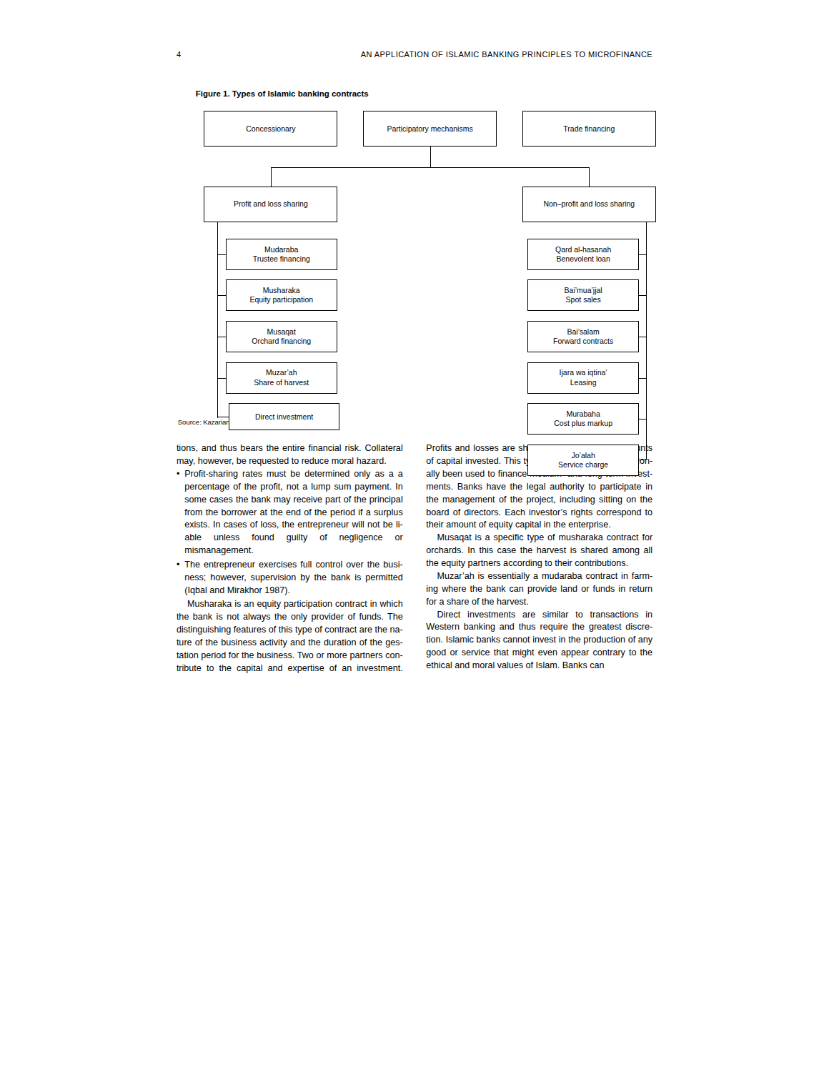4 An Application of Islamic Banking Principles to Microfinance
Figure 1. Types of Islamic banking contracts
Concessionary
Participatory mechanisms
Trade financing
Profit and loss sharing
Non–profit and loss sharing
Mudaraba
Trustee financing
Musharaka
Equity participation
Musaqat
Orchard financing
Muzar’ah
Share of harvest
Direct investment
Qard al-hasanah
Benevolent loan
Bai’mua’jjal
Spot sales
Bai’salam
Forward contracts
Ijara wa iqtina’
Leasing
Murabaha
Cost plus markup
Jo’alah
Service charge
Source: Kazarian 1993; Iqbal and Mirakhor 1987.
tions, and thus bears the entire financial risk. Collateral may, however, be requested to reduce moral hazard.
Profit-sharing rates must be determined only as a a percentage of the profit, not a lump sum payment. In some cases the bank may receive part of the principal from the borrower at the end of the period if a surplus exists. In cases of loss, the entrepreneur will not be liable unless found guilty of negligence or mismanagement.
The entrepreneur exercises full control over the business; however, supervision by the bank is permitted (Iqbal and Mirakhor 1987).
Musharaka is an equity participation contract in which the bank is not always the only provider of funds. The distinguishing features of this type of contract are the nature of the business activity and the duration of the gestation period for the business. Two or more partners contribute to the capital and expertise of an investment. Profits and losses are shared according to the amounts of capital invested. This type of transaction has traditionally been used to finance medium- and long-term investments. Banks have the legal authority to participate in the management of the project, including sitting on the board of directors. Each investor’s rights correspond to their amount of equity capital in the enterprise.
Musaqat is a specific type of musharaka contract for orchards. In this case the harvest is shared among all the equity partners according to their contributions.
Muzar’ah is essentially a mudaraba contract in farming where the bank can provide land or funds in return for a share of the harvest.
Direct investments are similar to transactions in Western banking and thus require the greatest discretion. Islamic banks cannot invest in the production of any good or service that might even appear contrary to the ethical and moral values of Islam. Banks can